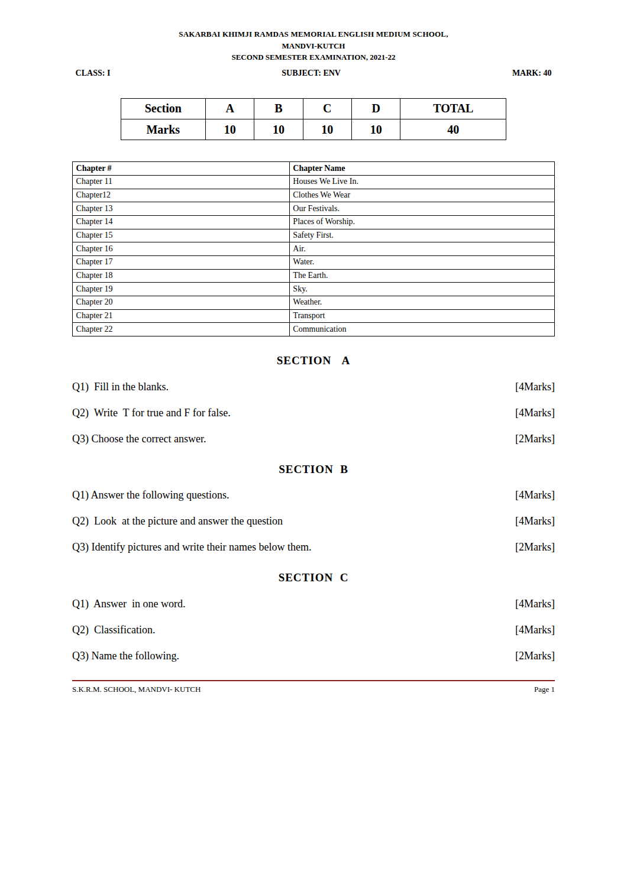SAKARBAI KHIMJI RAMDAS MEMORIAL ENGLISH MEDIUM SCHOOL,
MANDVI-KUTCH
SECOND SEMESTER EXAMINATION, 2021-22
CLASS: I SUBJECT: ENV MARK: 40
| Section | A | B | C | D | TOTAL |
| Marks | 10 | 10 | 10 | 10 | 40 |
| Chapter # | Chapter Name |
| --- | --- |
| Chapter 11 | Houses We Live In. |
| Chapter12 | Clothes We Wear |
| Chapter 13 | Our Festivals. |
| Chapter 14 | Places of Worship. |
| Chapter 15 | Safety First. |
| Chapter 16 | Air. |
| Chapter 17 | Water. |
| Chapter 18 | The Earth. |
| Chapter 19 | Sky. |
| Chapter 20 | Weather. |
| Chapter 21 | Transport |
| Chapter 22 | Communication |
SECTION A
Q1) Fill in the blanks.[4Marks]
Q2) Write T for true and F for false.[4Marks]
Q3) Choose the correct answer.[2Marks]
SECTION B
Q1) Answer the following questions.[4Marks]
Q2) Look at the picture and answer the question[4Marks]
Q3) Identify pictures and write their names below them.[2Marks]
SECTION C
Q1) Answer in one word.[4Marks]
Q2) Classification.[4Marks]
Q3) Name the following.[2Marks]
S.K.R.M. SCHOOL, MANDVI- KUTCH Page 1